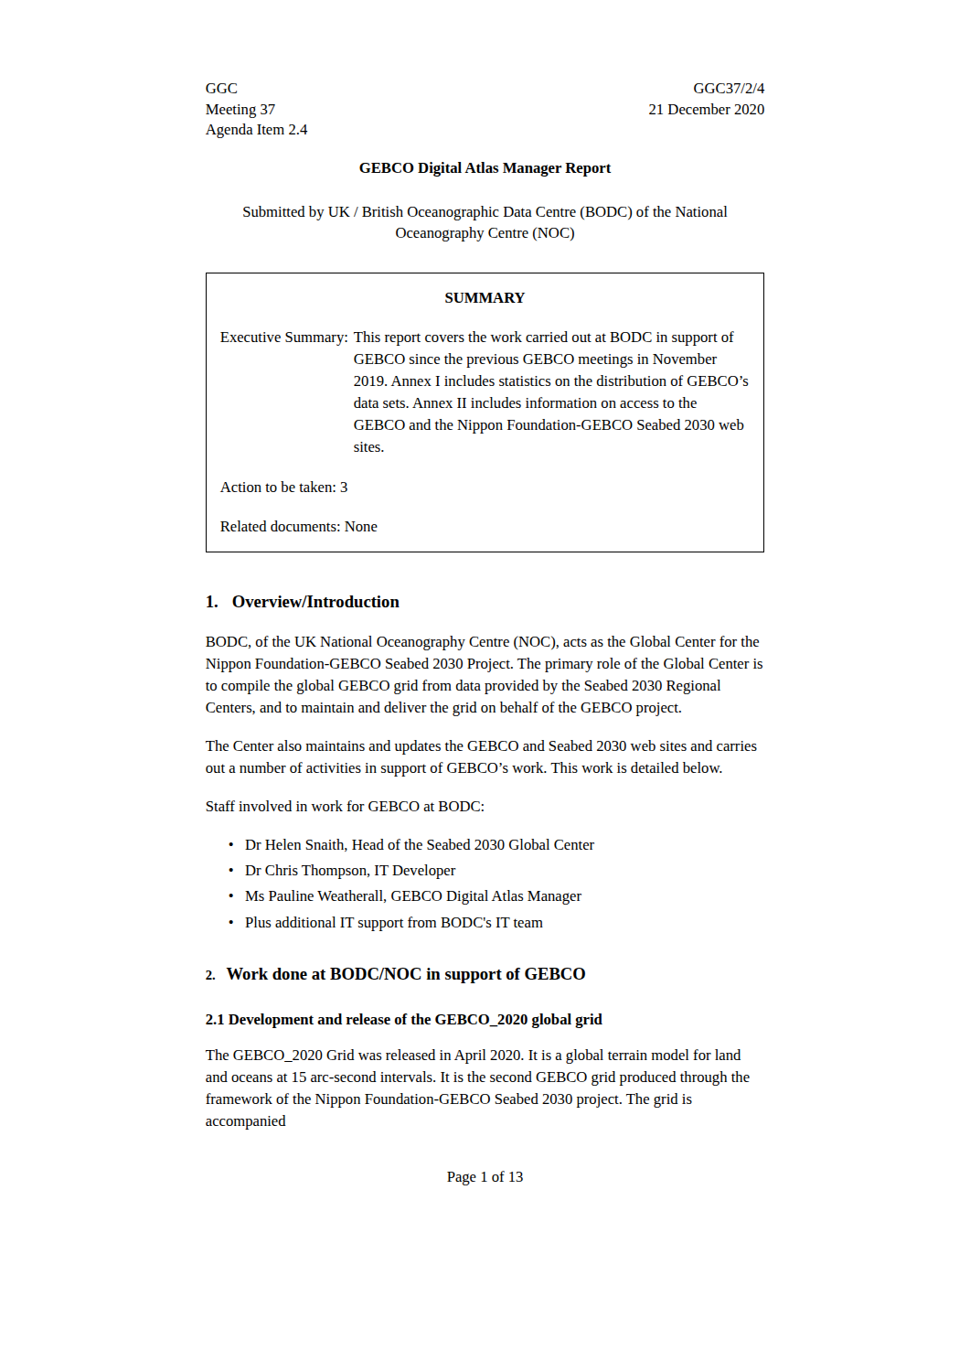| GGC | GGC37/2/4 |
| Meeting 37 | 21 December 2020 |
| Agenda Item 2.4 | |
GEBCO Digital Atlas Manager Report
Submitted by UK / British Oceanographic Data Centre (BODC) of the National
Oceanography Centre (NOC)
SUMMARY
| Executive Summary: | This report covers the work carried out at BODC in support of GEBCO since the previous GEBCO meetings in November 2019. Annex I includes statistics on the distribution of GEBCO’s data sets. Annex II includes information on access to the GEBCO and the Nippon Foundation-GEBCO Seabed 2030 web sites. |
Action to be taken: 3
Related documents: None
1. Overview/Introduction
BODC, of the UK National Oceanography Centre (NOC), acts as the Global Center for the Nippon Foundation-GEBCO Seabed 2030 Project. The primary role of the Global Center is to compile the global GEBCO grid from data provided by the Seabed 2030 Regional Centers, and to maintain and deliver the grid on behalf of the GEBCO project.
The Center also maintains and updates the GEBCO and Seabed 2030 web sites and carries out a number of activities in support of GEBCO’s work. This work is detailed below.
Staff involved in work for GEBCO at BODC:
Dr Helen Snaith, Head of the Seabed 2030 Global Center
Dr Chris Thompson, IT Developer
Ms Pauline Weatherall, GEBCO Digital Atlas Manager
Plus additional IT support from BODC's IT team
2. Work done at BODC/NOC in support of GEBCO
2.1 Development and release of the GEBCO_2020 global grid
The GEBCO_2020 Grid was released in April 2020. It is a global terrain model for land and oceans at 15 arc-second intervals. It is the second GEBCO grid produced through the framework of the Nippon Foundation-GEBCO Seabed 2030 project. The grid is accompanied
Page 1 of 13